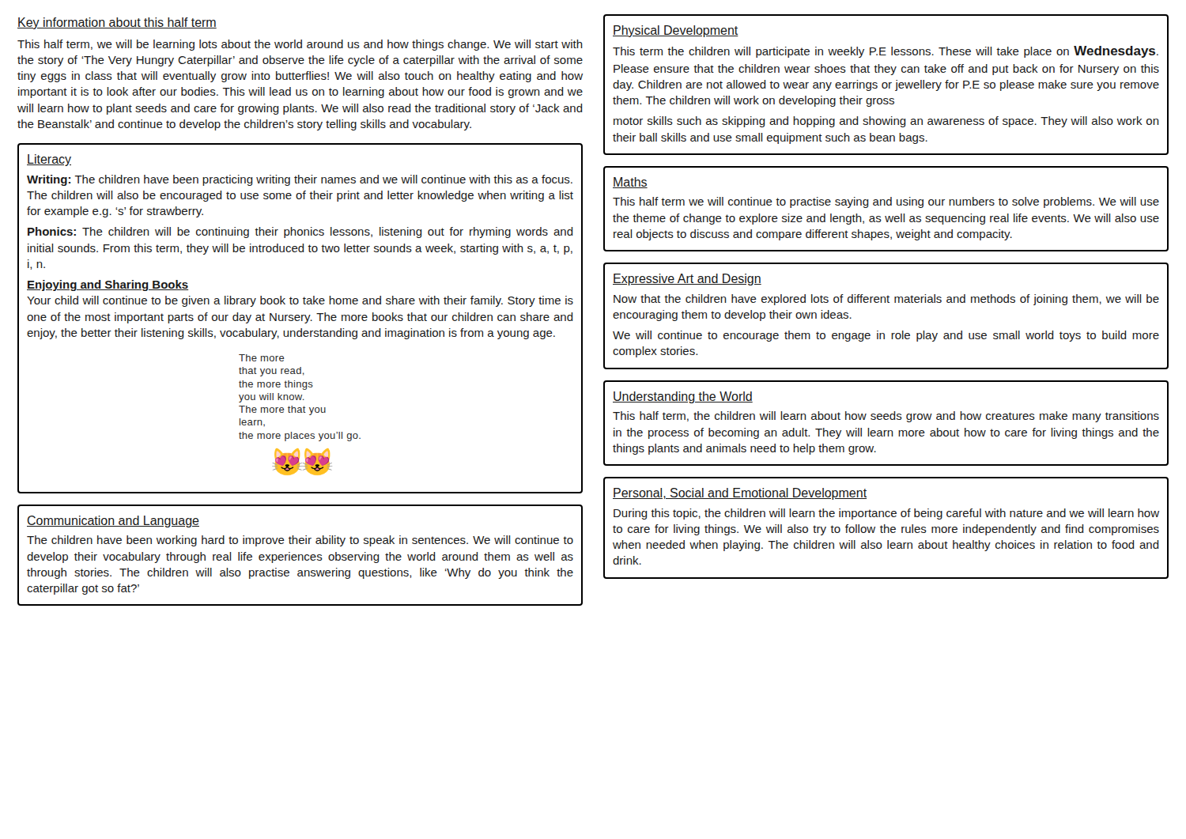Key information about this half term
This half term, we will be learning lots about the world around us and how things change. We will start with the story of ‘The Very Hungry Caterpillar’ and observe the life cycle of a caterpillar with the arrival of some tiny eggs in class that will eventually grow into butterflies! We will also touch on healthy eating and how important it is to look after our bodies. This will lead us on to learning about how our food is grown and we will learn how to plant seeds and care for growing plants. We will also read the traditional story of ‘Jack and the Beanstalk’ and continue to develop the children’s story telling skills and vocabulary.
Literacy
Writing: The children have been practicing writing their names and we will continue with this as a focus. The children will also be encouraged to use some of their print and letter knowledge when writing a list for example e.g. ‘s’ for strawberry.
Phonics: The children will be continuing their phonics lessons, listening out for rhyming words and initial sounds. From this term, they will be introduced to two letter sounds a week, starting with s, a, t, p, i, n.
Enjoying and Sharing Books Your child will continue to be given a library book to take home and share with their family. Story time is one of the most important parts of our day at Nursery. The more books that our children can share and enjoy, the better their listening skills, vocabulary, understanding and imagination is from a young age.
The more
that you read,
the more things
you will know.
The more that you
learn,
the more places you’ll go.
😻😻
Communication and Language
The children have been working hard to improve their ability to speak in sentences. We will continue to develop their vocabulary through real life experiences observing the world around them as well as through stories. The children will also practise answering questions, like ‘Why do you think the caterpillar got so fat?’
Physical Development
This term the children will participate in weekly P.E lessons. These will take place on Wednesdays. Please ensure that the children wear shoes that they can take off and put back on for Nursery on this day. Children are not allowed to wear any earrings or jewellery for P.E so please make sure you remove them. The children will work on developing their gross
motor skills such as skipping and hopping and showing an awareness of space. They will also work on their ball skills and use small equipment such as bean bags.
Maths
This half term we will continue to practise saying and using our numbers to solve problems. We will use the theme of change to explore size and length, as well as sequencing real life events. We will also use real objects to discuss and compare different shapes, weight and compacity.
Expressive Art and Design
Now that the children have explored lots of different materials and methods of joining them, we will be encouraging them to develop their own ideas.
We will continue to encourage them to engage in role play and use small world toys to build more complex stories.
Understanding the World
This half term, the children will learn about how seeds grow and how creatures make many transitions in the process of becoming an adult. They will learn more about how to care for living things and the things plants and animals need to help them grow.
Personal, Social and Emotional Development
During this topic, the children will learn the importance of being careful with nature and we will learn how to care for living things. We will also try to follow the rules more independently and find compromises when needed when playing. The children will also learn about healthy choices in relation to food and drink.